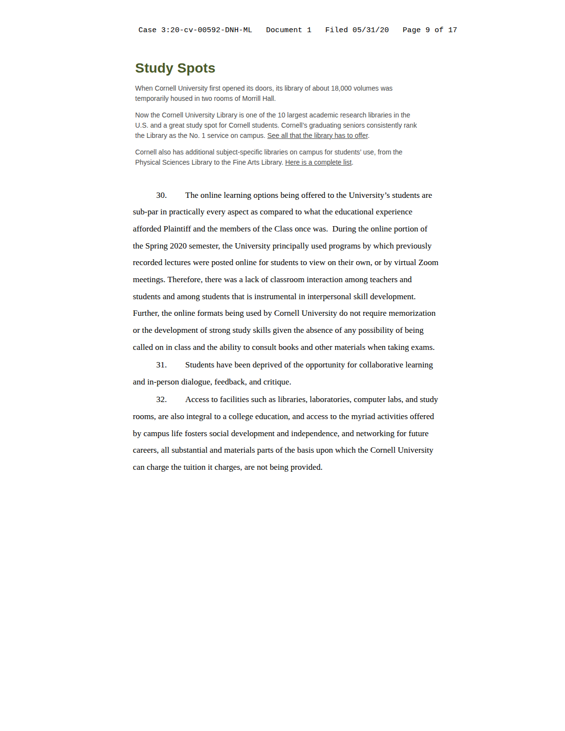Case 3:20-cv-00592-DNH-ML Document 1 Filed 05/31/20 Page 9 of 17
Study Spots
When Cornell University first opened its doors, its library of about 18,000 volumes was temporarily housed in two rooms of Morrill Hall.
Now the Cornell University Library is one of the 10 largest academic research libraries in the U.S. and a great study spot for Cornell students. Cornell’s graduating seniors consistently rank the Library as the No. 1 service on campus. See all that the library has to offer.
Cornell also has additional subject-specific libraries on campus for students’ use, from the Physical Sciences Library to the Fine Arts Library. Here is a complete list.
30. The online learning options being offered to the University’s students are sub-par in practically every aspect as compared to what the educational experience afforded Plaintiff and the members of the Class once was. During the online portion of the Spring 2020 semester, the University principally used programs by which previously recorded lectures were posted online for students to view on their own, or by virtual Zoom meetings. Therefore, there was a lack of classroom interaction among teachers and students and among students that is instrumental in interpersonal skill development. Further, the online formats being used by Cornell University do not require memorization or the development of strong study skills given the absence of any possibility of being called on in class and the ability to consult books and other materials when taking exams.
31. Students have been deprived of the opportunity for collaborative learning and in-person dialogue, feedback, and critique.
32. Access to facilities such as libraries, laboratories, computer labs, and study rooms, are also integral to a college education, and access to the myriad activities offered by campus life fosters social development and independence, and networking for future careers, all substantial and materials parts of the basis upon which the Cornell University can charge the tuition it charges, are not being provided.